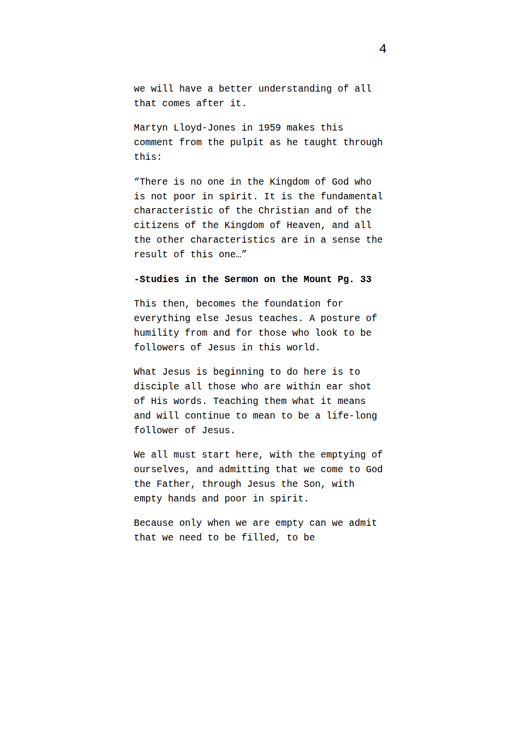4
we will have a better understanding of all that comes after it.
Martyn Lloyd-Jones in 1959 makes this comment from the pulpit as he taught through this:
“There is no one in the Kingdom of God who is not poor in spirit. It is the fundamental characteristic of the Christian and of the citizens of the Kingdom of Heaven, and all the other characteristics are in a sense the result of this one…”
-Studies in the Sermon on the Mount Pg. 33
This then, becomes the foundation for everything else Jesus teaches. A posture of humility from and for those who look to be followers of Jesus in this world.
What Jesus is beginning to do here is to disciple all those who are within ear shot of His words. Teaching them what it means and will continue to mean to be a life-long follower of Jesus.
We all must start here, with the emptying of ourselves, and admitting that we come to God the Father, through Jesus the Son, with empty hands and poor in spirit.
Because only when we are empty can we admit that we need to be filled, to be